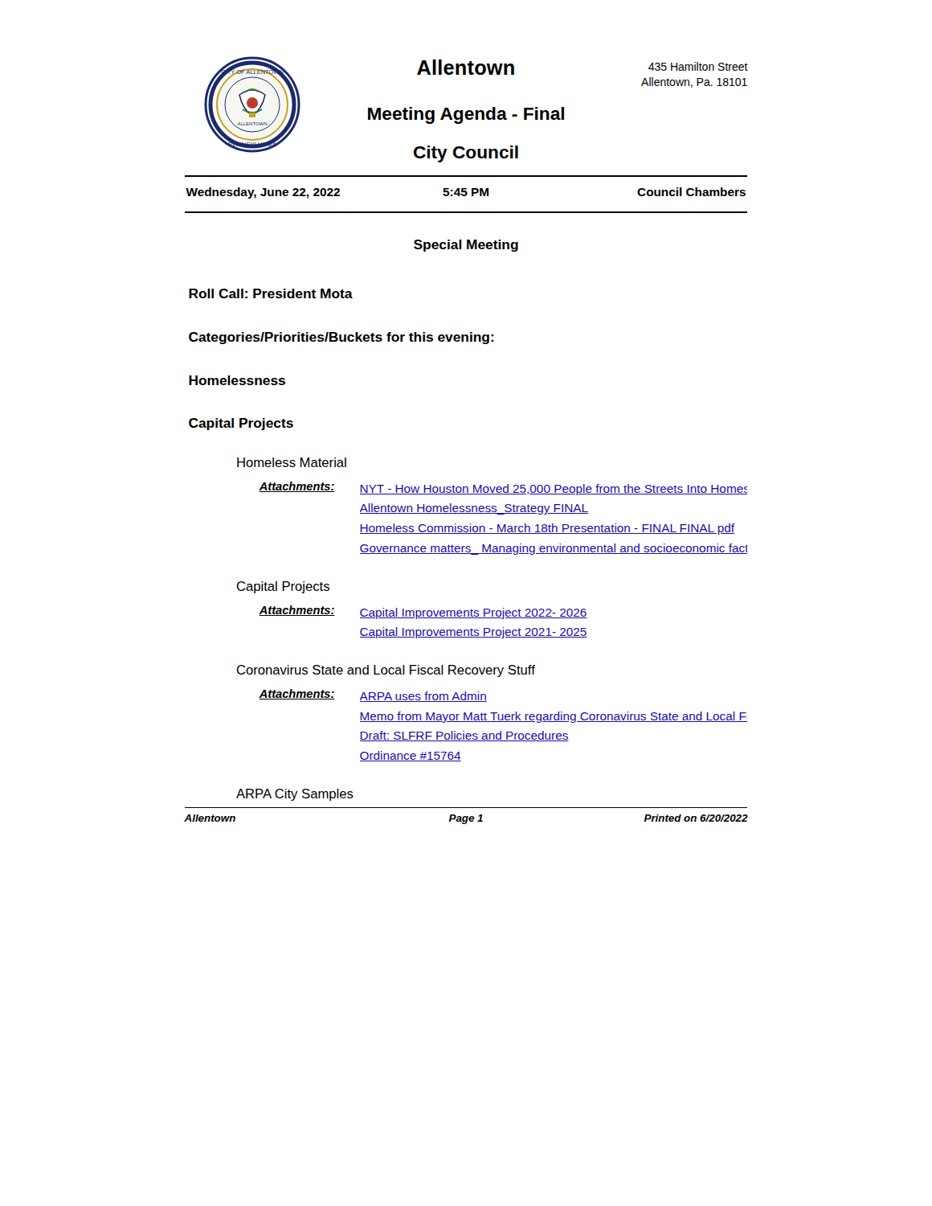CITY OF ALLENTOWN PENNSYLVANIA ALLENTOWN
435 Hamilton Street
Allentown, Pa. 18101
Allentown
Meeting Agenda - Final
City Council
Wednesday, June 22, 2022
5:45 PM
Council Chambers
Special Meeting
Roll Call: President Mota
Categories/Priorities/Buckets for this evening:
Homelessness
Capital Projects
Homeless Material
Attachments:
NYT - How Houston Moved 25,000 People from the Streets Into Homes Allentown Homelessness_Strategy FINAL Homeless Commission - March 18th Presentation - FINAL FINAL pdf Governance matters_ Managing environmental and socioeconomic factors to im
Capital Projects
Attachments:
Capital Improvements Project 2022- 2026 Capital Improvements Project 2021- 2025
Coronavirus State and Local Fiscal Recovery Stuff
Attachments:
ARPA uses from Admin Memo from Mayor Matt Tuerk regarding Coronavirus State and Local Fiscal Rec Draft: SLFRF Policies and Procedures Ordinance #15764
ARPA City Samples
Allentown
Page 1
Printed on 6/20/2022